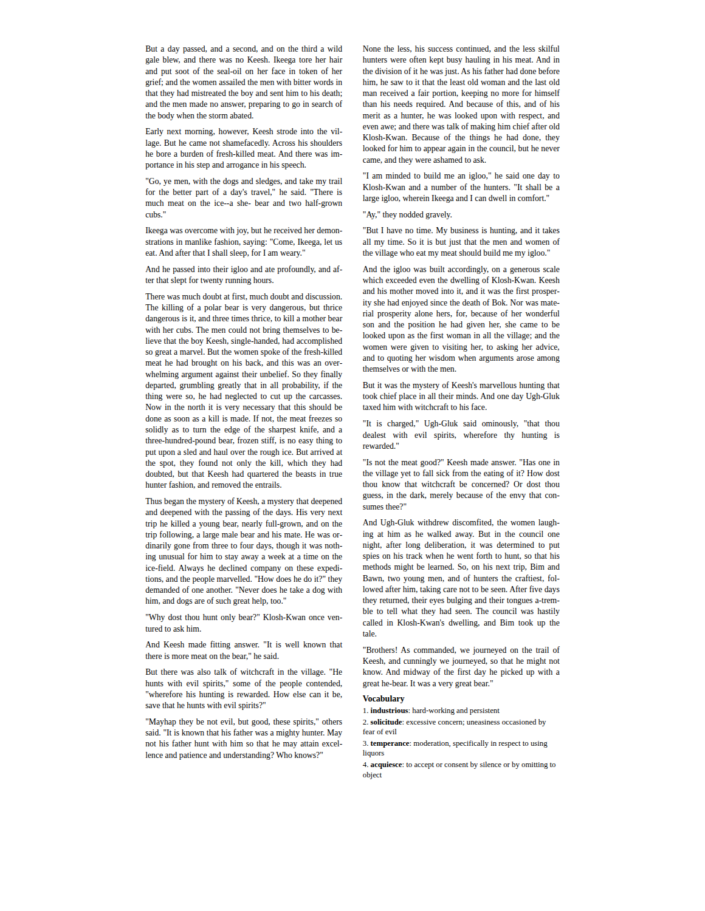But a day passed, and a second, and on the third a wild gale blew, and there was no Keesh. Ikeega tore her hair and put soot of the seal-oil on her face in token of her grief; and the women assailed the men with bitter words in that they had mistreated the boy and sent him to his death; and the men made no answer, preparing to go in search of the body when the storm abated.
Early next morning, however, Keesh strode into the village. But he came not shamefacedly. Across his shoulders he bore a burden of fresh-killed meat. And there was importance in his step and arrogance in his speech.
"Go, ye men, with the dogs and sledges, and take my trail for the better part of a day's travel," he said. "There is much meat on the ice--a she- bear and two half-grown cubs."
Ikeega was overcome with joy, but he received her demonstrations in manlike fashion, saying: "Come, Ikeega, let us eat. And after that I shall sleep, for I am weary."
And he passed into their igloo and ate profoundly, and after that slept for twenty running hours.
There was much doubt at first, much doubt and discussion. The killing of a polar bear is very dangerous, but thrice dangerous is it, and three times thrice, to kill a mother bear with her cubs. The men could not bring themselves to believe that the boy Keesh, single-handed, had accomplished so great a marvel. But the women spoke of the fresh-killed meat he had brought on his back, and this was an overwhelming argument against their unbelief. So they finally departed, grumbling greatly that in all probability, if the thing were so, he had neglected to cut up the carcasses. Now in the north it is very necessary that this should be done as soon as a kill is made. If not, the meat freezes so solidly as to turn the edge of the sharpest knife, and a three-hundred-pound bear, frozen stiff, is no easy thing to put upon a sled and haul over the rough ice. But arrived at the spot, they found not only the kill, which they had doubted, but that Keesh had quartered the beasts in true hunter fashion, and removed the entrails.
Thus began the mystery of Keesh, a mystery that deepened and deepened with the passing of the days. His very next trip he killed a young bear, nearly full-grown, and on the trip following, a large male bear and his mate. He was ordinarily gone from three to four days, though it was nothing unusual for him to stay away a week at a time on the ice-field. Always he declined company on these expeditions, and the people marvelled. "How does he do it?" they demanded of one another. "Never does he take a dog with him, and dogs are of such great help, too."
"Why dost thou hunt only bear?" Klosh-Kwan once ventured to ask him.
And Keesh made fitting answer. "It is well known that there is more meat on the bear," he said.
But there was also talk of witchcraft in the village. "He hunts with evil spirits," some of the people contended, "wherefore his hunting is rewarded. How else can it be, save that he hunts with evil spirits?"
"Mayhap they be not evil, but good, these spirits," others said. "It is known that his father was a mighty hunter. May not his father hunt with him so that he may attain excellence and patience and understanding? Who knows?"
None the less, his success continued, and the less skilful hunters were often kept busy hauling in his meat. And in the division of it he was just. As his father had done before him, he saw to it that the least old woman and the last old man received a fair portion, keeping no more for himself than his needs required. And because of this, and of his merit as a hunter, he was looked upon with respect, and even awe; and there was talk of making him chief after old Klosh-Kwan. Because of the things he had done, they looked for him to appear again in the council, but he never came, and they were ashamed to ask.
"I am minded to build me an igloo," he said one day to Klosh-Kwan and a number of the hunters. "It shall be a large igloo, wherein Ikeega and I can dwell in comfort."
"Ay," they nodded gravely.
"But I have no time. My business is hunting, and it takes all my time. So it is but just that the men and women of the village who eat my meat should build me my igloo."
And the igloo was built accordingly, on a generous scale which exceeded even the dwelling of Klosh-Kwan. Keesh and his mother moved into it, and it was the first prosperity she had enjoyed since the death of Bok. Nor was material prosperity alone hers, for, because of her wonderful son and the position he had given her, she came to be looked upon as the first woman in all the village; and the women were given to visiting her, to asking her advice, and to quoting her wisdom when arguments arose among themselves or with the men.
But it was the mystery of Keesh's marvellous hunting that took chief place in all their minds. And one day Ugh-Gluk taxed him with witchcraft to his face.
"It is charged," Ugh-Gluk said ominously, "that thou dealest with evil spirits, wherefore thy hunting is rewarded."
"Is not the meat good?" Keesh made answer. "Has one in the village yet to fall sick from the eating of it? How dost thou know that witchcraft be concerned? Or dost thou guess, in the dark, merely because of the envy that consumes thee?"
And Ugh-Gluk withdrew discomfited, the women laughing at him as he walked away. But in the council one night, after long deliberation, it was determined to put spies on his track when he went forth to hunt, so that his methods might be learned. So, on his next trip, Bim and Bawn, two young men, and of hunters the craftiest, followed after him, taking care not to be seen. After five days they returned, their eyes bulging and their tongues a-tremble to tell what they had seen. The council was hastily called in Klosh-Kwan's dwelling, and Bim took up the tale.
"Brothers! As commanded, we journeyed on the trail of Keesh, and cunningly we journeyed, so that he might not know. And midway of the first day he picked up with a great he-bear. It was a very great bear."
Vocabulary
1. industrious: hard-working and persistent
2. solicitude: excessive concern; uneasiness occasioned by fear of evil
3. temperance: moderation, specifically in respect to using liquors
4. acquiesce: to accept or consent by silence or by omitting to object